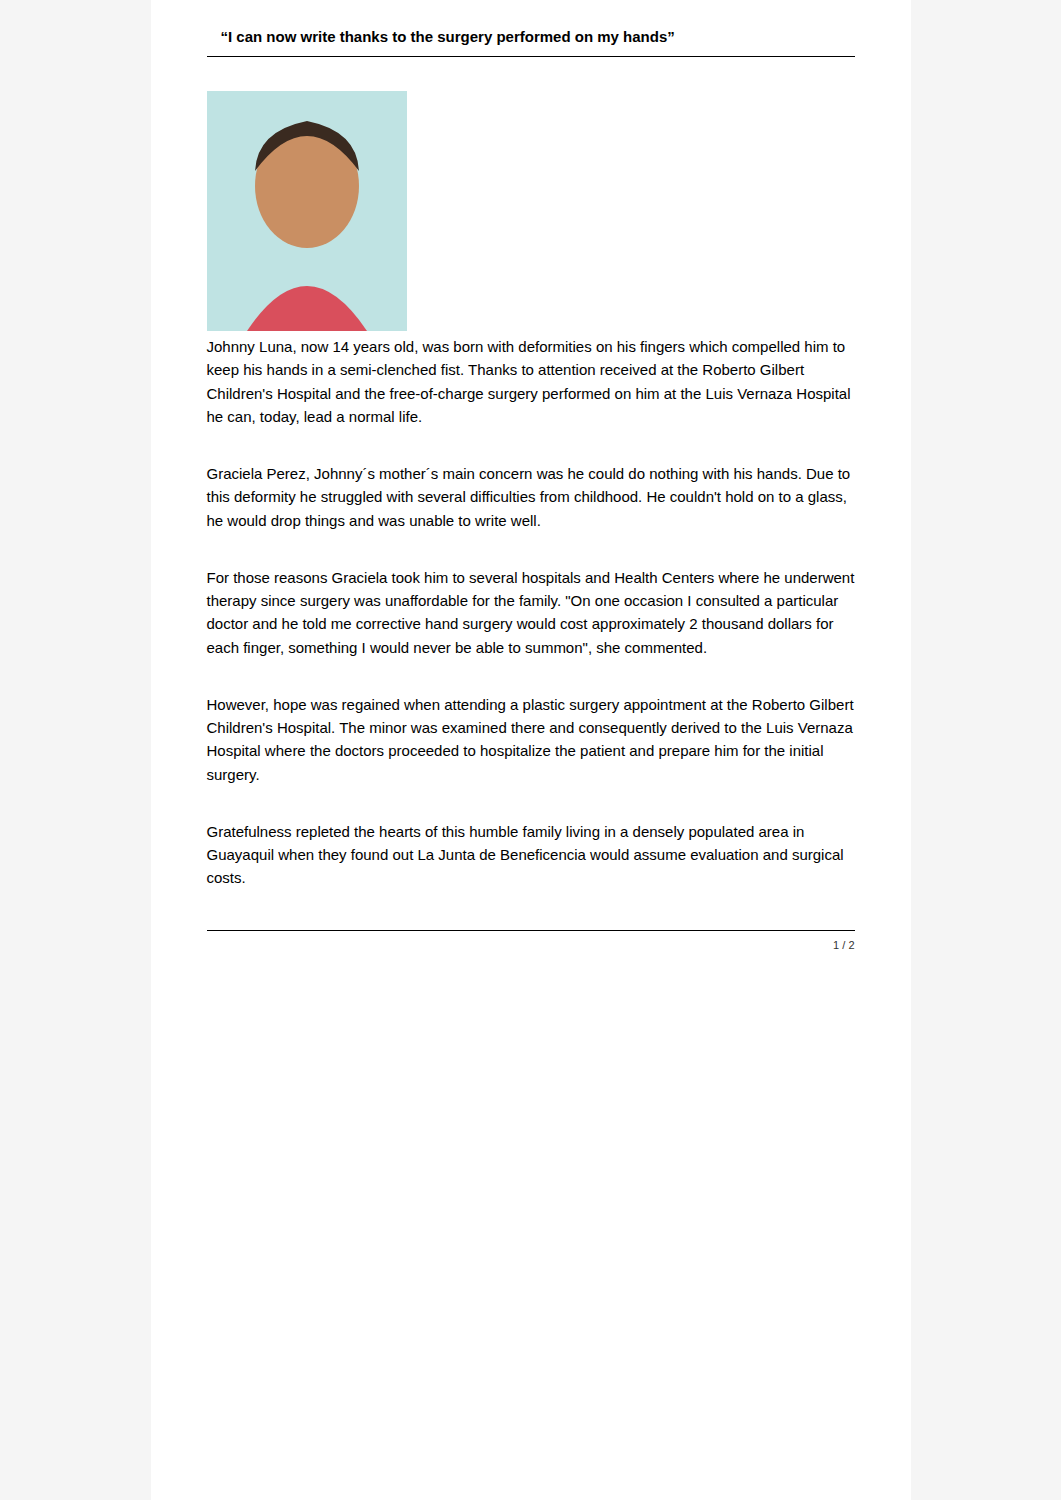“I can now write thanks to the surgery performed on my hands”
Johnny Luna, now 14 years old, was born with deformities on his fingers which compelled him to keep his hands in a semi-clenched fist. Thanks to attention received at the Roberto Gilbert Children's Hospital and the free-of-charge surgery performed on him at the Luis Vernaza Hospital he can, today, lead a normal life.
Graciela Perez, Johnny´s mother´s main concern was he could do nothing with his hands. Due to this deformity he struggled with several difficulties from childhood. He couldn't hold on to a glass, he would drop things and was unable to write well.
For those reasons Graciela took him to several hospitals and Health Centers where he underwent therapy since surgery was unaffordable for the family. "On one occasion I consulted a particular doctor and he told me corrective hand surgery would cost approximately 2 thousand dollars for each finger, something I would never be able to summon", she commented.
However, hope was regained when attending a plastic surgery appointment at the Roberto Gilbert Children's Hospital. The minor was examined there and consequently derived to the Luis Vernaza Hospital where the doctors proceeded to hospitalize the patient and prepare him for the initial surgery.
Gratefulness repleted the hearts of this humble family living in a densely populated area in Guayaquil when they found out La Junta de Beneficencia would assume evaluation and surgical costs.
1 / 2